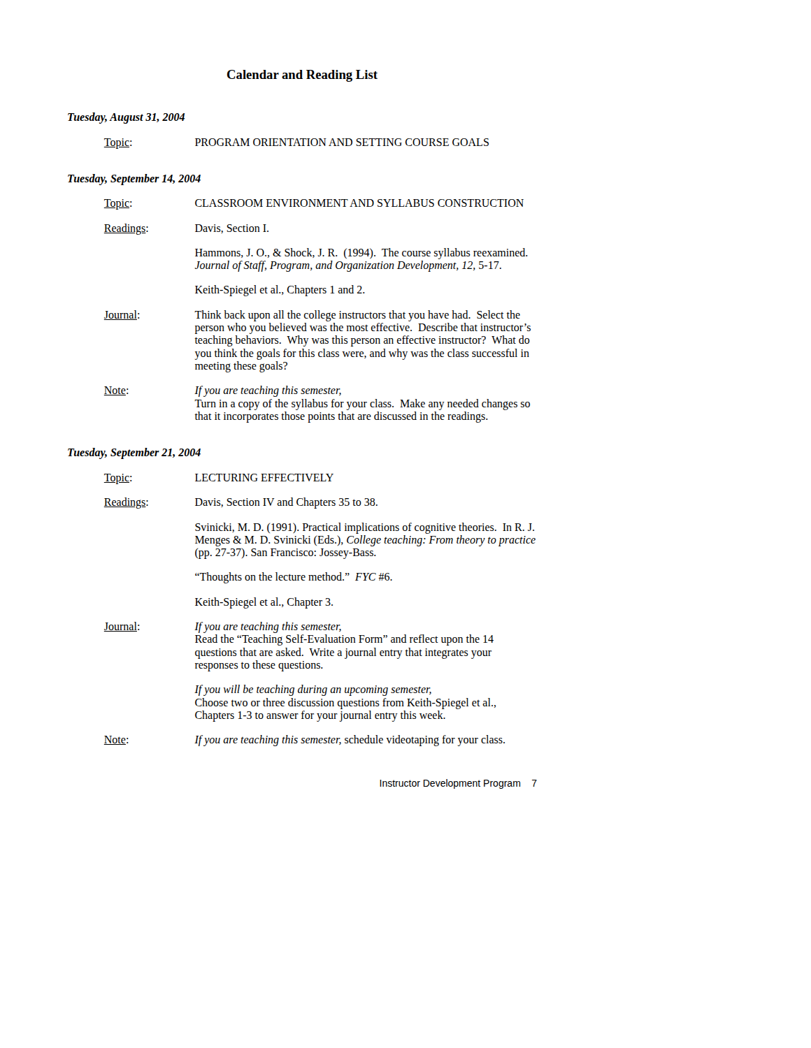Calendar and Reading List
Tuesday, August 31, 2004
| Topic : | PROGRAM ORIENTATION AND SETTING COURSE GOALS |
Tuesday, September 14, 2004
| Topic : | CLASSROOM ENVIRONMENT AND SYLLABUS CONSTRUCTION |
| Readings : | Davis, Section I. Hammons, J. O., & Shock, J. R. (1994). The course syllabus reexamined. Journal of Staff, Program, and Organization Development, 12, 5-17. Keith-Spiegel et al., Chapters 1 and 2. |
| Journal : | Think back upon all the college instructors that you have had. Select the person who you believed was the most effective. Describe that instructor’s teaching behaviors. Why was this person an effective instructor? What do you think the goals for this class were, and why was the class successful in meeting these goals? |
| Note : | If you are teaching this semester, Turn in a copy of the syllabus for your class. Make any needed changes so that it incorporates those points that are discussed in the readings. |
Tuesday, September 21, 2004
| Topic : | LECTURING EFFECTIVELY |
| Readings : | Davis, Section IV and Chapters 35 to 38. Svinicki, M. D. (1991). Practical implications of cognitive theories. In R. J. Menges & M. D. Svinicki (Eds.), College teaching: From theory to practice (pp. 27-37). San Francisco: Jossey-Bass. “Thoughts on the lecture method.” FYC #6. Keith-Spiegel et al., Chapter 3. |
| Journal : | If you are teaching this semester, Read the “Teaching Self-Evaluation Form” and reflect upon the 14 questions that are asked. Write a journal entry that integrates your responses to these questions. If you will be teaching during an upcoming semester, Choose two or three discussion questions from Keith-Spiegel et al., Chapters 1-3 to answer for your journal entry this week. |
| Note : | If you are teaching this semester, schedule videotaping for your class. |
Instructor Development Program7